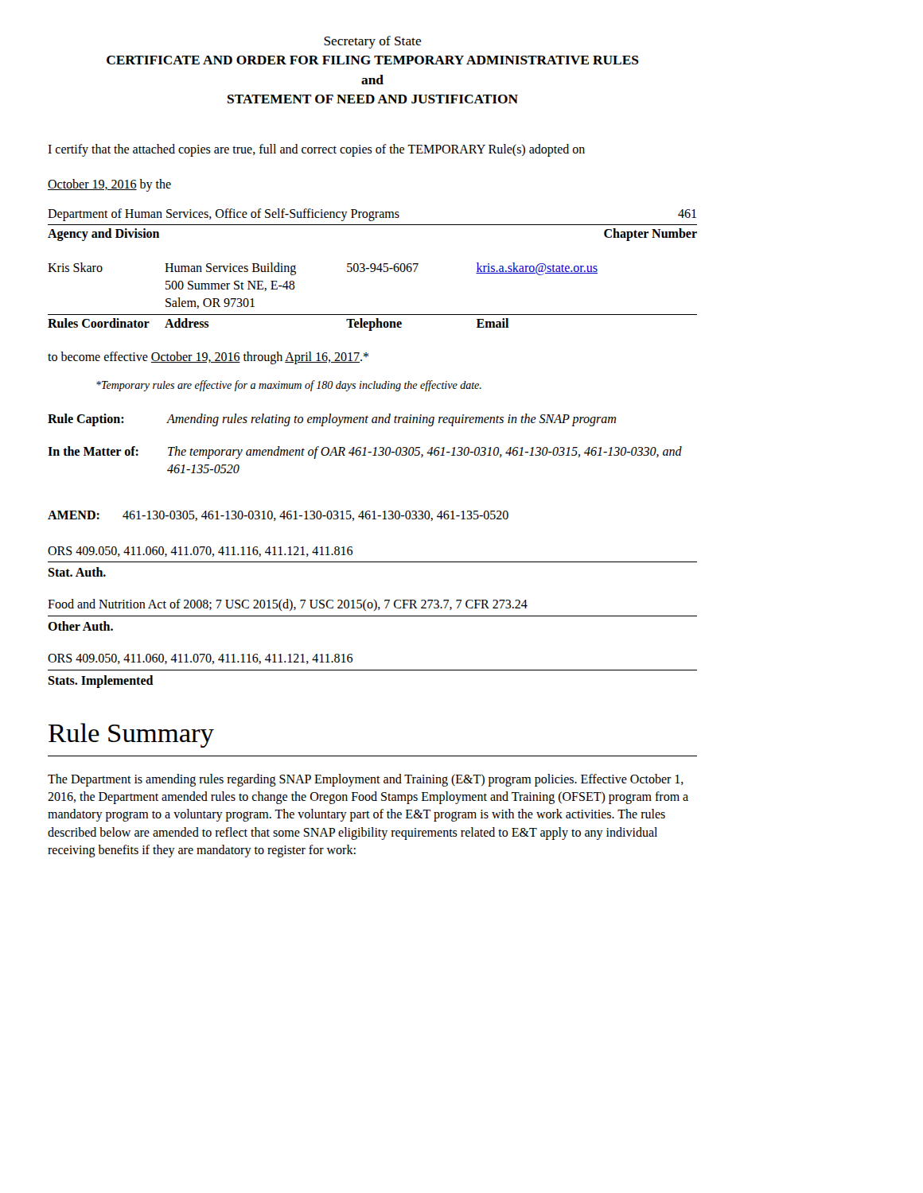Secretary of State
CERTIFICATE AND ORDER FOR FILING TEMPORARY ADMINISTRATIVE RULES
and
STATEMENT OF NEED AND JUSTIFICATION
I certify that the attached copies are true, full and correct copies of the TEMPORARY Rule(s) adopted on
October 19, 2016 by the
Department of Human Services, Office of Self-Sufficiency Programs 461
Agency and Division Chapter Number
| Kris Skaro | Human Services Building 500 Summer St NE, E-48 Salem, OR 97301 | 503-945-6067 | kris.a.skaro@state.or.us |
Rules Coordinator Address Telephone Email
to become effective October 19, 2016 through April 16, 2017.*
*Temporary rules are effective for a maximum of 180 days including the effective date.
| Rule Caption: | Amending rules relating to employment and training requirements in the SNAP program |
| In the Matter of: | The temporary amendment of OAR 461-130-0305, 461-130-0310, 461-130-0315, 461-130-0330, and 461-135-0520 |
AMEND: 461-130-0305, 461-130-0310, 461-130-0315, 461-130-0330, 461-135-0520
ORS 409.050, 411.060, 411.070, 411.116, 411.121, 411.816
Stat. Auth.
Food and Nutrition Act of 2008; 7 USC 2015(d), 7 USC 2015(o), 7 CFR 273.7, 7 CFR 273.24
Other Auth.
ORS 409.050, 411.060, 411.070, 411.116, 411.121, 411.816
Stats. Implemented
Rule Summary
The Department is amending rules regarding SNAP Employment and Training (E&T) program policies. Effective October 1, 2016, the Department amended rules to change the Oregon Food Stamps Employment and Training (OFSET) program from a mandatory program to a voluntary program. The voluntary part of the E&T program is with the work activities. The rules described below are amended to reflect that some SNAP eligibility requirements related to E&T apply to any individual receiving benefits if they are mandatory to register for work: